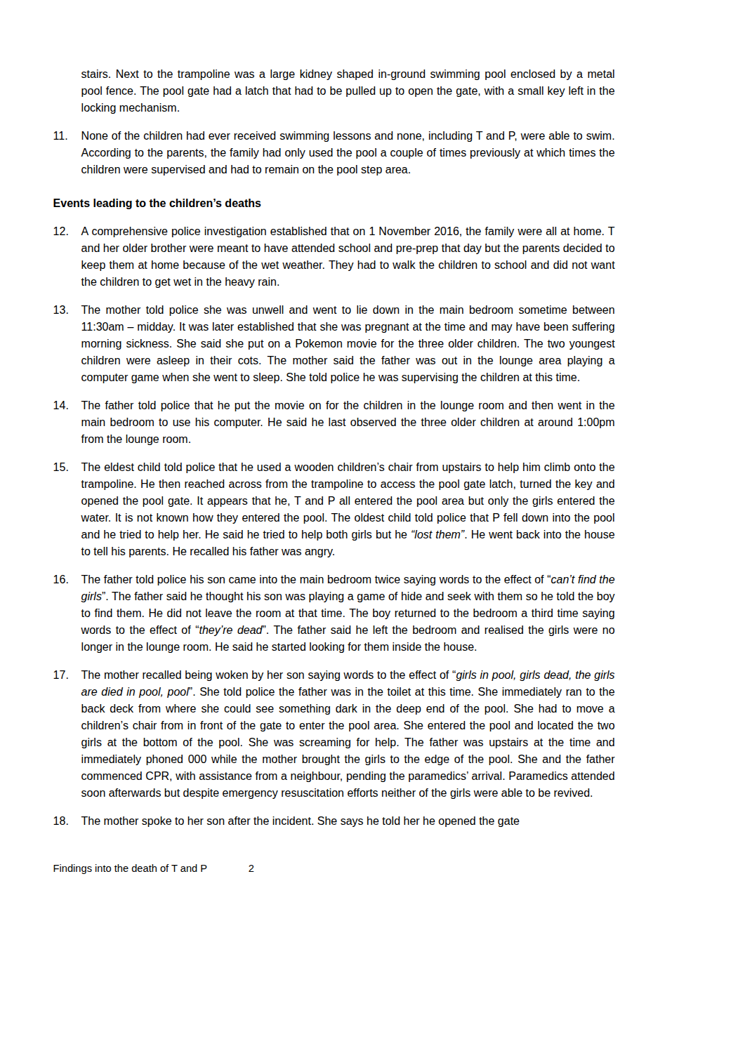stairs. Next to the trampoline was a large kidney shaped in-ground swimming pool enclosed by a metal pool fence. The pool gate had a latch that had to be pulled up to open the gate, with a small key left in the locking mechanism.
None of the children had ever received swimming lessons and none, including T and P, were able to swim. According to the parents, the family had only used the pool a couple of times previously at which times the children were supervised and had to remain on the pool step area.
Events leading to the children’s deaths
A comprehensive police investigation established that on 1 November 2016, the family were all at home. T and her older brother were meant to have attended school and pre-prep that day but the parents decided to keep them at home because of the wet weather. They had to walk the children to school and did not want the children to get wet in the heavy rain.
The mother told police she was unwell and went to lie down in the main bedroom sometime between 11:30am – midday. It was later established that she was pregnant at the time and may have been suffering morning sickness. She said she put on a Pokemon movie for the three older children. The two youngest children were asleep in their cots. The mother said the father was out in the lounge area playing a computer game when she went to sleep. She told police he was supervising the children at this time.
The father told police that he put the movie on for the children in the lounge room and then went in the main bedroom to use his computer. He said he last observed the three older children at around 1:00pm from the lounge room.
The eldest child told police that he used a wooden children’s chair from upstairs to help him climb onto the trampoline. He then reached across from the trampoline to access the pool gate latch, turned the key and opened the pool gate. It appears that he, T and P all entered the pool area but only the girls entered the water. It is not known how they entered the pool. The oldest child told police that P fell down into the pool and he tried to help her. He said he tried to help both girls but he “lost them”. He went back into the house to tell his parents. He recalled his father was angry.
The father told police his son came into the main bedroom twice saying words to the effect of “can’t find the girls”. The father said he thought his son was playing a game of hide and seek with them so he told the boy to find them. He did not leave the room at that time. The boy returned to the bedroom a third time saying words to the effect of “they’re dead”. The father said he left the bedroom and realised the girls were no longer in the lounge room. He said he started looking for them inside the house.
The mother recalled being woken by her son saying words to the effect of “girls in pool, girls dead, the girls are died in pool, pool”. She told police the father was in the toilet at this time. She immediately ran to the back deck from where she could see something dark in the deep end of the pool. She had to move a children’s chair from in front of the gate to enter the pool area. She entered the pool and located the two girls at the bottom of the pool. She was screaming for help. The father was upstairs at the time and immediately phoned 000 while the mother brought the girls to the edge of the pool. She and the father commenced CPR, with assistance from a neighbour, pending the paramedics’ arrival. Paramedics attended soon afterwards but despite emergency resuscitation efforts neither of the girls were able to be revived.
The mother spoke to her son after the incident. She says he told her he opened the gate
Findings into the death of T and P2